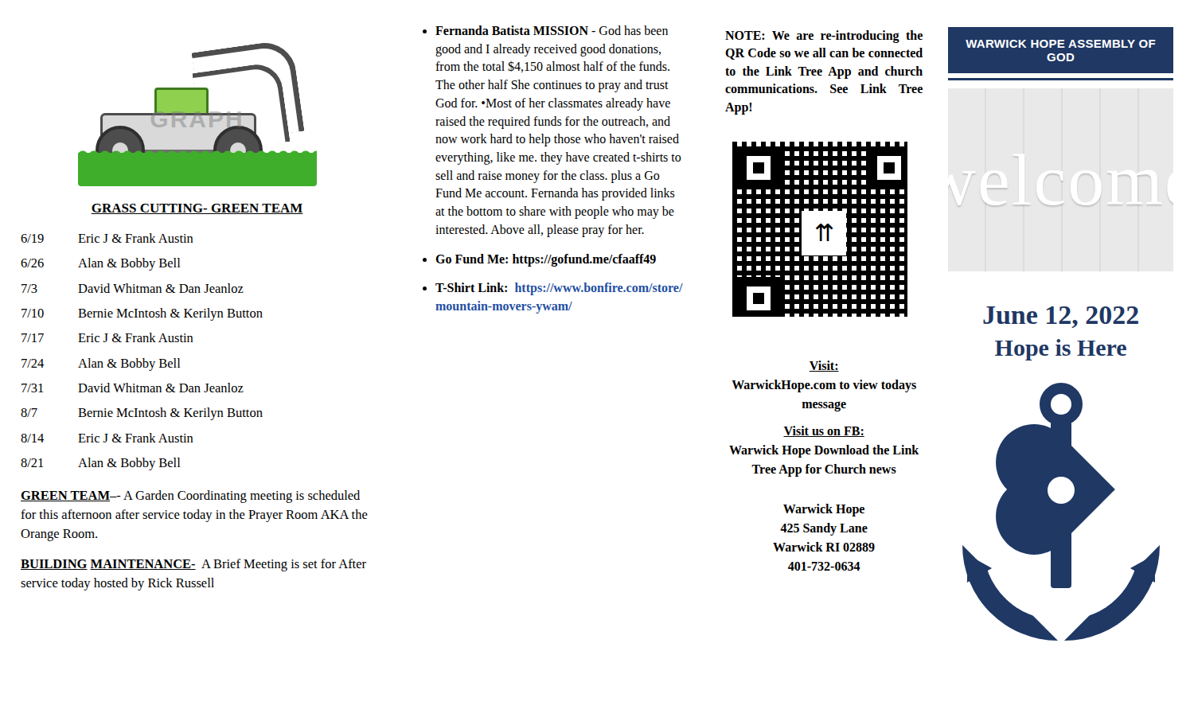GRAPH
GRASS CUTTING- GREEN TEAM
6/19
Eric J & Frank Austin
6/26
Alan & Bobby Bell
7/3
David Whitman & Dan Jeanloz
7/10
Bernie McIntosh & Kerilyn Button
7/17
Eric J & Frank Austin
7/24
Alan & Bobby Bell
7/31
David Whitman & Dan Jeanloz
8/7
Bernie McIntosh & Kerilyn Button
8/14
Eric J & Frank Austin
8/21
Alan & Bobby Bell
GREEN TEAM–- A Garden Coordinating meeting is scheduled for this afternoon after service today in the Prayer Room AKA the Orange Room.
BUILDING MAINTENANCE- A Brief Meeting is set for After service today hosted by Rick Russell
Fernanda Batista MISSION - God has been good and I already received good donations, from the total $4,150 almost half of the funds. The other half She continues to pray and trust God for. •Most of her classmates already have raised the required funds for the outreach, and now work hard to help those who haven't raised everything, like me. they have created t-shirts to sell and raise money for the class. plus a Go Fund Me account. Fernanda has provided links at the bottom to share with people who may be interested. Above all, please pray for her.
Go Fund Me: https://gofund.me/cfaaff49
T-Shirt Link: https://www.bonfire.com/store/mountain-movers-ywam/
NOTE: We are re-introducing the QR Code so we all can be connected to the Link Tree App and church communications. See Link Tree App!
⇈
Visit:
WarwickHope.com to view todays message
Visit us on FB:
Warwick Hope Download the Link Tree App for Church news
Warwick Hope
425 Sandy Lane
Warwick RI 02889
401-732-0634
WARWICK HOPE ASSEMBLY OF GOD
welcome
June 12, 2022
Hope is Here